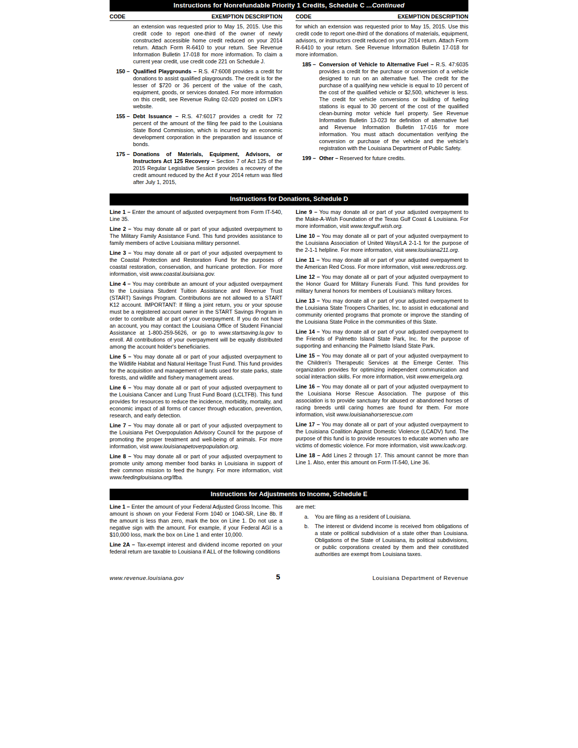Instructions for Nonrefundable Priority 1 Credits, Schedule C ...Continued
CODE EXEMPTION DESCRIPTION
CODE EXEMPTION DESCRIPTION
an extension was requested prior to May 15, 2015. Use this credit code to report one-third of the owner of newly constructed accessible home credit reduced on your 2014 return. Attach Form R-6410 to your return. See Revenue Information Bulletin 17-018 for more information. To claim a current year credit, use credit code 221 on Schedule J.
150 –
Qualified Playgrounds – R.S. 47:6008 provides a credit for donations to assist qualified playgrounds. The credit is for the lesser of $720 or 36 percent of the value of the cash, equipment, goods, or services donated. For more information on this credit, see Revenue Ruling 02-020 posted on LDR's website.
155 –
Debt Issuance – R.S. 47:6017 provides a credit for 72 percent of the amount of the filing fee paid to the Louisiana State Bond Commission, which is incurred by an economic development corporation in the preparation and issuance of bonds.
175 –
Donations of Materials, Equipment, Advisors, or Instructors Act 125 Recovery – Section 7 of Act 125 of the 2015 Regular Legislative Session provides a recovery of the credit amount reduced by the Act if your 2014 return was filed after July 1, 2015,
for which an extension was requested prior to May 15, 2015. Use this credit code to report one-third of the donations of materials, equipment, advisors, or instructors credit reduced on your 2014 return. Attach Form R-6410 to your return. See Revenue Information Bulletin 17-018 for more information.
185 –
Conversion of Vehicle to Alternative Fuel – R.S. 47:6035 provides a credit for the purchase or conversion of a vehicle designed to run on an alternative fuel. The credit for the purchase of a qualifying new vehicle is equal to 10 percent of the cost of the qualified vehicle or $2,500, whichever is less. The credit for vehicle conversions or building of fueling stations is equal to 30 percent of the cost of the qualified clean-burning motor vehicle fuel property. See Revenue Information Bulletin 13-023 for definition of alternative fuel and Revenue Information Bulletin 17-016 for more information. You must attach documentation verifying the conversion or purchase of the vehicle and the vehicle's registration with the Louisiana Department of Public Safety.
199 –
Other – Reserved for future credits.
Instructions for Donations, Schedule D
Line 1 – Enter the amount of adjusted overpayment from Form IT-540, Line 35.
Line 2 – You may donate all or part of your adjusted overpayment to The Military Family Assistance Fund. This fund provides assistance to family members of active Louisiana military personnel.
Line 3 – You may donate all or part of your adjusted overpayment to the Coastal Protection and Restoration Fund for the purposes of coastal restoration, conservation, and hurricane protection. For more information, visit www.coastal.louisiana.gov.
Line 4 – You may contribute an amount of your adjusted overpayment to the Louisiana Student Tuition Assistance and Revenue Trust (START) Savings Program. Contributions are not allowed to a START K12 account. IMPORTANT: If filing a joint return, you or your spouse must be a registered account owner in the START Savings Program in order to contribute all or part of your overpayment. If you do not have an account, you may contact the Louisiana Office of Student Financial Assistance at 1-800-259-5626, or go to www.startsaving.la.gov to enroll. All contributions of your overpayment will be equally distributed among the account holder's beneficiaries.
Line 5 – You may donate all or part of your adjusted overpayment to the Wildlife Habitat and Natural Heritage Trust Fund. This fund provides for the acquisition and management of lands used for state parks, state forests, and wildlife and fishery management areas.
Line 6 – You may donate all or part of your adjusted overpayment to the Louisiana Cancer and Lung Trust Fund Board (LCLTFB). This fund provides for resources to reduce the incidence, morbidity, mortality, and economic impact of all forms of cancer through education, prevention, research, and early detection.
Line 7 – You may donate all or part of your adjusted overpayment to the Louisiana Pet Overpopulation Advisory Council for the purpose of promoting the proper treatment and well-being of animals. For more information, visit www.louisianapetoverpopulation.org.
Line 8 – You may donate all or part of your adjusted overpayment to promote unity among member food banks in Louisiana in support of their common mission to feed the hungry. For more information, visit www.feedinglouisiana.org/lfba.
Line 9 – You may donate all or part of your adjusted overpayment to the Make-A-Wish Foundation of the Texas Gulf Coast & Louisiana. For more information, visit www.texgulf.wish.org.
Line 10 – You may donate all or part of your adjusted overpayment to the Louisiana Association of United Ways/LA 2-1-1 for the purpose of the 2-1-1 helpline. For more information, visit www.louisiana211.org.
Line 11 – You may donate all or part of your adjusted overpayment to the American Red Cross. For more information, visit www.redcross.org.
Line 12 – You may donate all or part of your adjusted overpayment to the Honor Guard for Military Funerals Fund. This fund provides for military funeral honors for members of Louisiana's military forces.
Line 13 – You may donate all or part of your adjusted overpayment to the Louisiana State Troopers Charities, Inc. to assist in educational and community oriented programs that promote or improve the standing of the Louisiana State Police in the communities of this State.
Line 14 – You may donate all or part of your adjusted overpayment to the Friends of Palmetto Island State Park, Inc. for the purpose of supporting and enhancing the Palmetto Island State Park.
Line 15 – You may donate all or part of your adjusted overpayment to the Children's Therapeutic Services at the Emerge Center. This organization provides for optimizing independent communication and social interaction skills. For more information, visit www.emergela.org.
Line 16 – You may donate all or part of your adjusted overpayment to the Louisiana Horse Rescue Association. The purpose of this association is to provide sanctuary for abused or abandoned horses of racing breeds until caring homes are found for them. For more information, visit www.louisianahorserescue.com
Line 17 – You may donate all or part of your adjusted overpayment to the Louisiana Coalition Against Domestic Violence (LCADV) fund. The purpose of this fund is to provide resources to educate women who are victims of domestic violence. For more information, visit www.lcadv.org.
Line 18 – Add Lines 2 through 17. This amount cannot be more than Line 1. Also, enter this amount on Form IT-540, Line 36.
Instructions for Adjustments to Income, Schedule E
Line 1 – Enter the amount of your Federal Adjusted Gross Income. This amount is shown on your Federal Form 1040 or 1040-SR, Line 8b. If the amount is less than zero, mark the box on Line 1. Do not use a negative sign with the amount. For example, if your Federal AGI is a $10,000 loss, mark the box on Line 1 and enter 10,000.
Line 2A – Tax-exempt interest and dividend income reported on your federal return are taxable to Louisiana if ALL of the following conditions
are met:
a. You are filing as a resident of Louisiana.
b. The interest or dividend income is received from obligations of a state or political subdivision of a state other than Louisiana. Obligations of the State of Louisiana, its political subdivisions, or public corporations created by them and their constituted authorities are exempt from Louisiana taxes.
www.revenue.louisiana.gov
5
Louisiana Department of Revenue